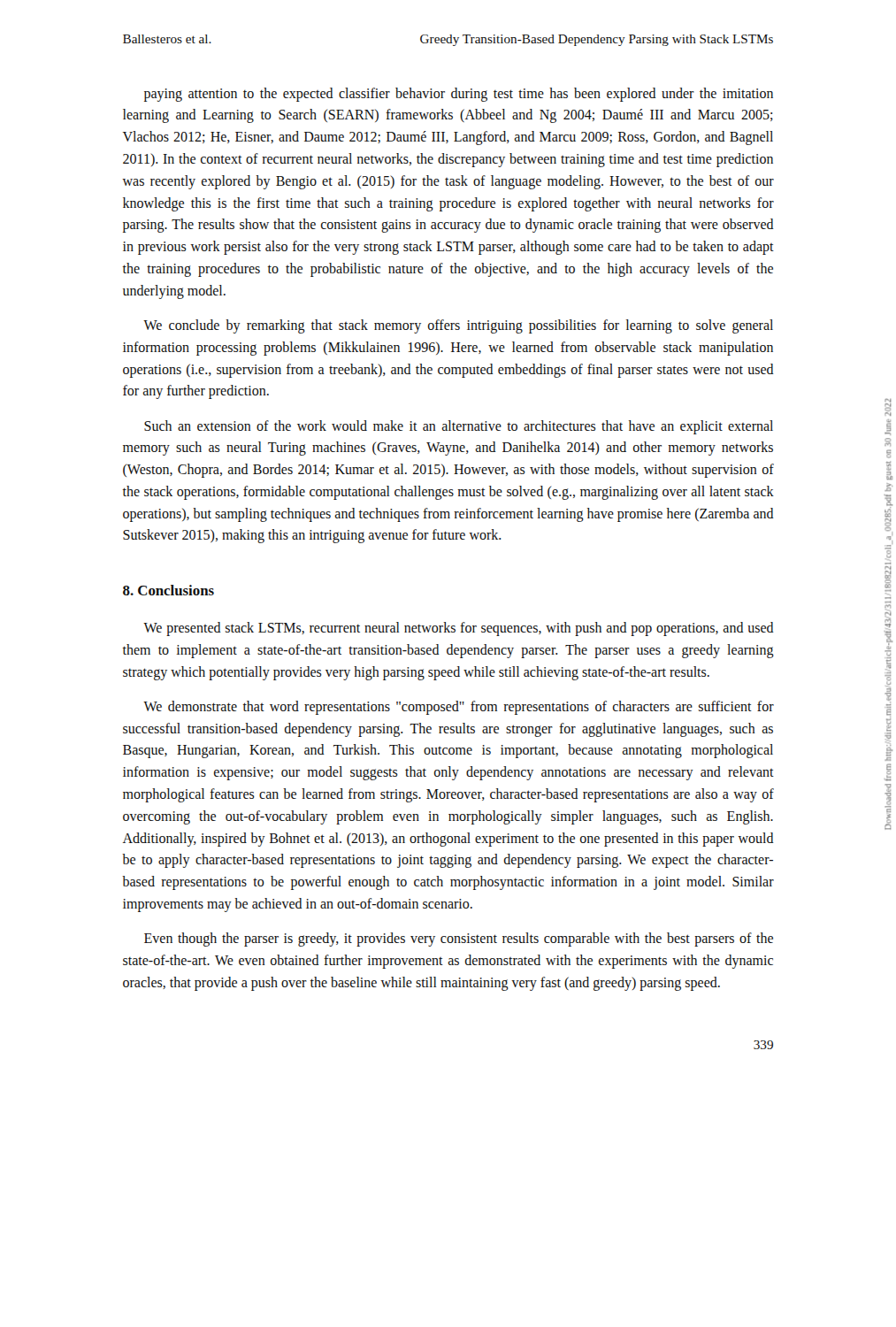Ballesteros et al. Greedy Transition-Based Dependency Parsing with Stack LSTMs
paying attention to the expected classifier behavior during test time has been explored under the imitation learning and Learning to Search (SEARN) frameworks (Abbeel and Ng 2004; Daumé III and Marcu 2005; Vlachos 2012; He, Eisner, and Daume 2012; Daumé III, Langford, and Marcu 2009; Ross, Gordon, and Bagnell 2011). In the context of recurrent neural networks, the discrepancy between training time and test time prediction was recently explored by Bengio et al. (2015) for the task of language modeling. However, to the best of our knowledge this is the first time that such a training procedure is explored together with neural networks for parsing. The results show that the consistent gains in accuracy due to dynamic oracle training that were observed in previous work persist also for the very strong stack LSTM parser, although some care had to be taken to adapt the training procedures to the probabilistic nature of the objective, and to the high accuracy levels of the underlying model.
We conclude by remarking that stack memory offers intriguing possibilities for learning to solve general information processing problems (Mikkulainen 1996). Here, we learned from observable stack manipulation operations (i.e., supervision from a treebank), and the computed embeddings of final parser states were not used for any further prediction.
Such an extension of the work would make it an alternative to architectures that have an explicit external memory such as neural Turing machines (Graves, Wayne, and Danihelka 2014) and other memory networks (Weston, Chopra, and Bordes 2014; Kumar et al. 2015). However, as with those models, without supervision of the stack operations, formidable computational challenges must be solved (e.g., marginalizing over all latent stack operations), but sampling techniques and techniques from reinforcement learning have promise here (Zaremba and Sutskever 2015), making this an intriguing avenue for future work.
8. Conclusions
We presented stack LSTMs, recurrent neural networks for sequences, with push and pop operations, and used them to implement a state-of-the-art transition-based dependency parser. The parser uses a greedy learning strategy which potentially provides very high parsing speed while still achieving state-of-the-art results.
We demonstrate that word representations "composed" from representations of characters are sufficient for successful transition-based dependency parsing. The results are stronger for agglutinative languages, such as Basque, Hungarian, Korean, and Turkish. This outcome is important, because annotating morphological information is expensive; our model suggests that only dependency annotations are necessary and relevant morphological features can be learned from strings. Moreover, character-based representations are also a way of overcoming the out-of-vocabulary problem even in morphologically simpler languages, such as English. Additionally, inspired by Bohnet et al. (2013), an orthogonal experiment to the one presented in this paper would be to apply character-based representations to joint tagging and dependency parsing. We expect the character-based representations to be powerful enough to catch morphosyntactic information in a joint model. Similar improvements may be achieved in an out-of-domain scenario.
Even though the parser is greedy, it provides very consistent results comparable with the best parsers of the state-of-the-art. We even obtained further improvement as demonstrated with the experiments with the dynamic oracles, that provide a push over the baseline while still maintaining very fast (and greedy) parsing speed.
339
Downloaded from http://direct.mit.edu/coli/article-pdf/43/2/311/1808221/coli_a_00285.pdf by guest on 30 June 2022